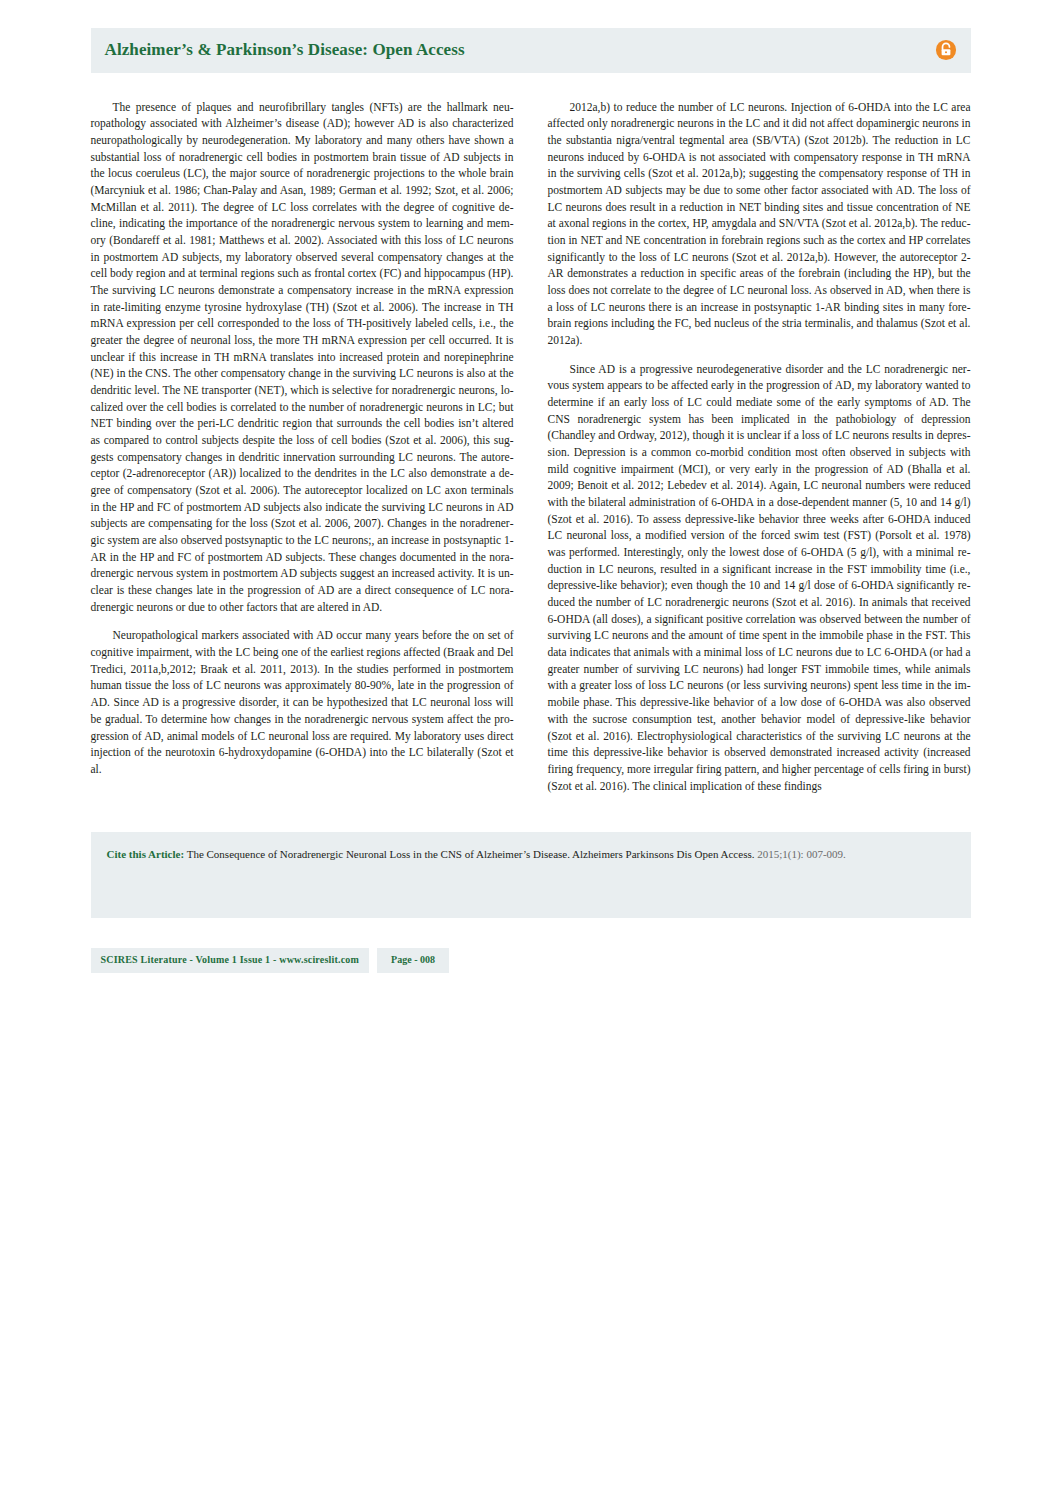Alzheimer’s & Parkinson’s Disease: Open Access
The presence of plaques and neurofibrillary tangles (NFTs) are the hallmark neuropathology associated with Alzheimer’s disease (AD); however AD is also characterized neuropathologically by neurodegeneration. My laboratory and many others have shown a substantial loss of noradrenergic cell bodies in postmortem brain tissue of AD subjects in the locus coeruleus (LC), the major source of noradrenergic projections to the whole brain (Marcyniuk et al. 1986; Chan-Palay and Asan, 1989; German et al. 1992; Szot, et al. 2006; McMillan et al. 2011). The degree of LC loss correlates with the degree of cognitive decline, indicating the importance of the noradrenergic nervous system to learning and memory (Bondareff et al. 1981; Matthews et al. 2002). Associated with this loss of LC neurons in postmortem AD subjects, my laboratory observed several compensatory changes at the cell body region and at terminal regions such as frontal cortex (FC) and hippocampus (HP). The surviving LC neurons demonstrate a compensatory increase in the mRNA expression in rate-limiting enzyme tyrosine hydroxylase (TH) (Szot et al. 2006). The increase in TH mRNA expression per cell corresponded to the loss of TH-positively labeled cells, i.e., the greater the degree of neuronal loss, the more TH mRNA expression per cell occurred. It is unclear if this increase in TH mRNA translates into increased protein and norepinephrine (NE) in the CNS. The other compensatory change in the surviving LC neurons is also at the dendritic level. The NE transporter (NET), which is selective for noradrenergic neurons, localized over the cell bodies is correlated to the number of noradrenergic neurons in LC; but NET binding over the peri-LC dendritic region that surrounds the cell bodies isn’t altered as compared to control subjects despite the loss of cell bodies (Szot et al. 2006), this suggests compensatory changes in dendritic innervation surrounding LC neurons. The autoreceptor (2-adrenoreceptor (AR)) localized to the dendrites in the LC also demonstrate a degree of compensatory (Szot et al. 2006). The autoreceptor localized on LC axon terminals in the HP and FC of postmortem AD subjects also indicate the surviving LC neurons in AD subjects are compensating for the loss (Szot et al. 2006, 2007). Changes in the noradrenergic system are also observed postsynaptic to the LC neurons;, an increase in postsynaptic 1-AR in the HP and FC of postmortem AD subjects. These changes documented in the noradrenergic nervous system in postmortem AD subjects suggest an increased activity. It is unclear is these changes late in the progression of AD are a direct consequence of LC noradrenergic neurons or due to other factors that are altered in AD.
Neuropathological markers associated with AD occur many years before the on set of cognitive impairment, with the LC being one of the earliest regions affected (Braak and Del Tredici, 2011a,b,2012; Braak et al. 2011, 2013). In the studies performed in postmortem human tissue the loss of LC neurons was approximately 80-90%, late in the progression of AD. Since AD is a progressive disorder, it can be hypothesized that LC neuronal loss will be gradual. To determine how changes in the noradrenergic nervous system affect the progression of AD, animal models of LC neuronal loss are required. My laboratory uses direct injection of the neurotoxin 6-hydroxydopamine (6-OHDA) into the LC bilaterally (Szot et al.
2012a,b) to reduce the number of LC neurons. Injection of 6-OHDA into the LC area affected only noradrenergic neurons in the LC and it did not affect dopaminergic neurons in the substantia nigra/ventral tegmental area (SB/VTA) (Szot 2012b). The reduction in LC neurons induced by 6-OHDA is not associated with compensatory response in TH mRNA in the surviving cells (Szot et al. 2012a,b); suggesting the compensatory response of TH in postmortem AD subjects may be due to some other factor associated with AD. The loss of LC neurons does result in a reduction in NET binding sites and tissue concentration of NE at axonal regions in the cortex, HP, amygdala and SN/VTA (Szot et al. 2012a,b). The reduction in NET and NE concentration in forebrain regions such as the cortex and HP correlates significantly to the loss of LC neurons (Szot et al. 2012a,b). However, the autoreceptor 2-AR demonstrates a reduction in specific areas of the forebrain (including the HP), but the loss does not correlate to the degree of LC neuronal loss. As observed in AD, when there is a loss of LC neurons there is an increase in postsynaptic 1-AR binding sites in many forebrain regions including the FC, bed nucleus of the stria terminalis, and thalamus (Szot et al. 2012a).
Since AD is a progressive neurodegenerative disorder and the LC noradrenergic nervous system appears to be affected early in the progression of AD, my laboratory wanted to determine if an early loss of LC could mediate some of the early symptoms of AD. The CNS noradrenergic system has been implicated in the pathobiology of depression (Chandley and Ordway, 2012), though it is unclear if a loss of LC neurons results in depression. Depression is a common co-morbid condition most often observed in subjects with mild cognitive impairment (MCI), or very early in the progression of AD (Bhalla et al. 2009; Benoit et al. 2012; Lebedev et al. 2014). Again, LC neuronal numbers were reduced with the bilateral administration of 6-OHDA in a dose-dependent manner (5, 10 and 14 g/l) (Szot et al. 2016). To assess depressive-like behavior three weeks after 6-OHDA induced LC neuronal loss, a modified version of the forced swim test (FST) (Porsolt et al. 1978) was performed. Interestingly, only the lowest dose of 6-OHDA (5 g/l), with a minimal reduction in LC neurons, resulted in a significant increase in the FST immobility time (i.e., depressive-like behavior); even though the 10 and 14 g/l dose of 6-OHDA significantly reduced the number of LC noradrenergic neurons (Szot et al. 2016). In animals that received 6-OHDA (all doses), a significant positive correlation was observed between the number of surviving LC neurons and the amount of time spent in the immobile phase in the FST. This data indicates that animals with a minimal loss of LC neurons due to LC 6-OHDA (or had a greater number of surviving LC neurons) had longer FST immobile times, while animals with a greater loss of loss LC neurons (or less surviving neurons) spent less time in the immobile phase. This depressive-like behavior of a low dose of 6-OHDA was also observed with the sucrose consumption test, another behavior model of depressive-like behavior (Szot et al. 2016). Electrophysiological characteristics of the surviving LC neurons at the time this depressive-like behavior is observed demonstrated increased activity (increased firing frequency, more irregular firing pattern, and higher percentage of cells firing in burst) (Szot et al. 2016). The clinical implication of these findings
Cite this Article: The Consequence of Noradrenergic Neuronal Loss in the CNS of Alzheimer’s Disease. Alzheimers Parkinsons Dis Open Access. 2015;1(1): 007-009.
SCIRES Literature - Volume 1 Issue 1 - www.scireslit.com
Page - 008